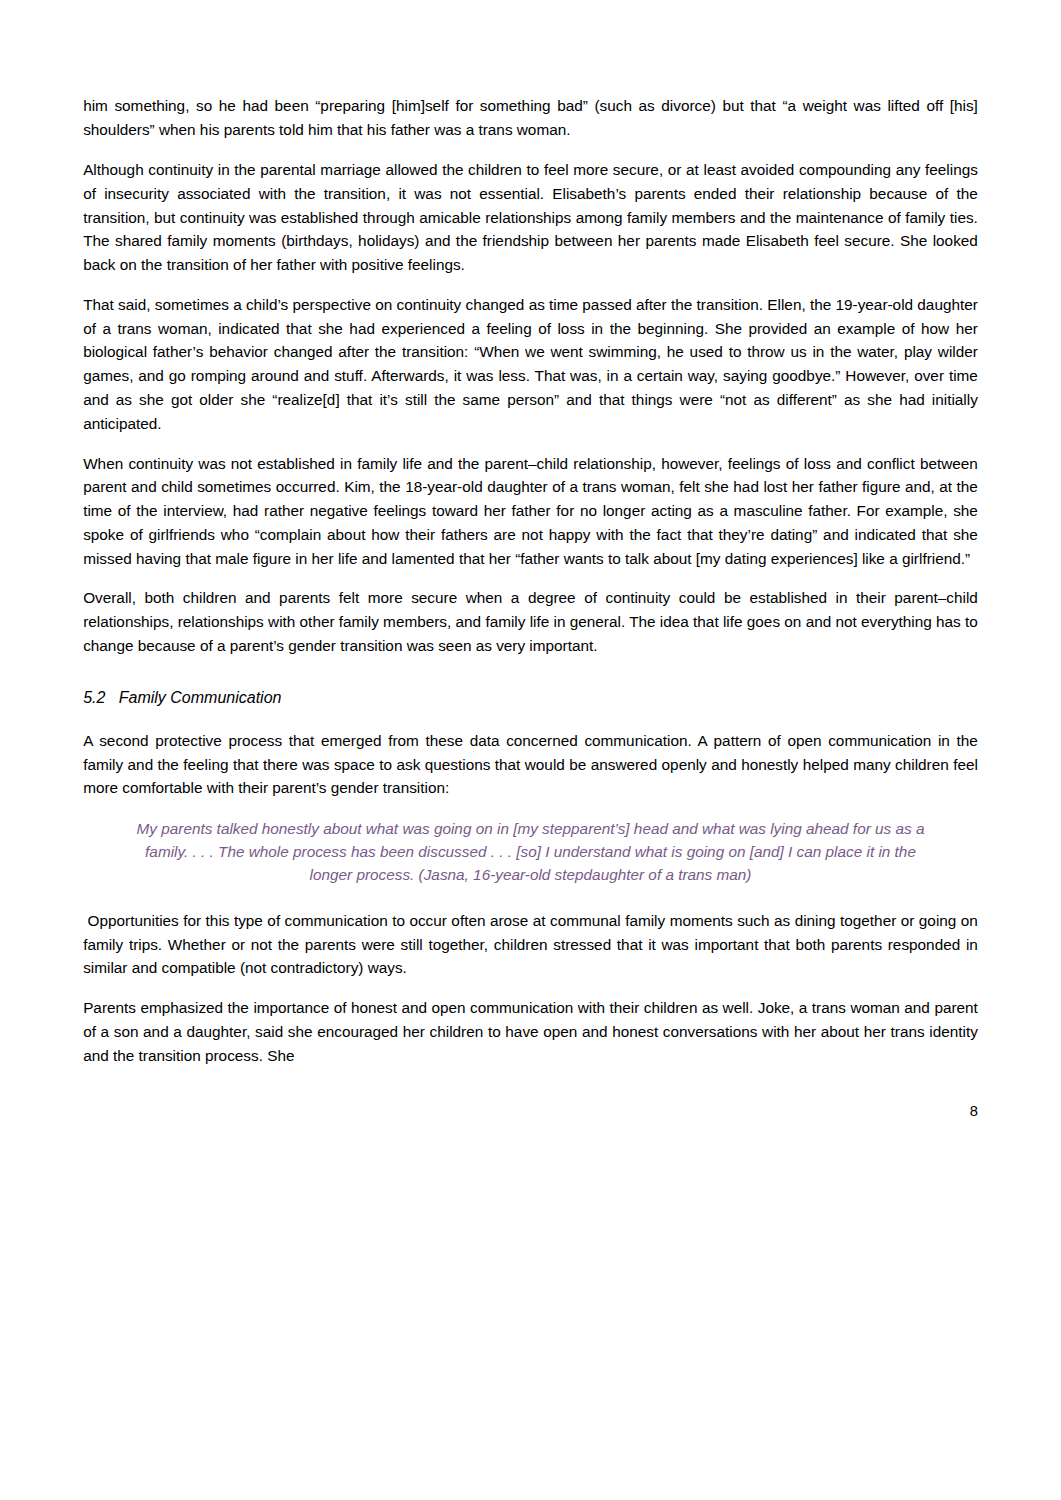him something, so he had been “preparing [him]self for something bad” (such as divorce) but that “a weight was lifted off [his] shoulders” when his parents told him that his father was a trans woman.
Although continuity in the parental marriage allowed the children to feel more secure, or at least avoided compounding any feelings of insecurity associated with the transition, it was not essential. Elisabeth’s parents ended their relationship because of the transition, but continuity was established through amicable relationships among family members and the maintenance of family ties. The shared family moments (birthdays, holidays) and the friendship between her parents made Elisabeth feel secure. She looked back on the transition of her father with positive feelings.
That said, sometimes a child’s perspective on continuity changed as time passed after the transition. Ellen, the 19-year-old daughter of a trans woman, indicated that she had experienced a feeling of loss in the beginning. She provided an example of how her biological father’s behavior changed after the transition: “When we went swimming, he used to throw us in the water, play wilder games, and go romping around and stuff. Afterwards, it was less. That was, in a certain way, saying goodbye.” However, over time and as she got older she “realize[d] that it’s still the same person” and that things were “not as different” as she had initially anticipated.
When continuity was not established in family life and the parent–child relationship, however, feelings of loss and conflict between parent and child sometimes occurred. Kim, the 18-year-old daughter of a trans woman, felt she had lost her father figure and, at the time of the interview, had rather negative feelings toward her father for no longer acting as a masculine father. For example, she spoke of girlfriends who “complain about how their fathers are not happy with the fact that they’re dating” and indicated that she missed having that male figure in her life and lamented that her “father wants to talk about [my dating experiences] like a girlfriend.”
Overall, both children and parents felt more secure when a degree of continuity could be established in their parent–child relationships, relationships with other family members, and family life in general. The idea that life goes on and not everything has to change because of a parent’s gender transition was seen as very important.
5.2 Family Communication
A second protective process that emerged from these data concerned communication. A pattern of open communication in the family and the feeling that there was space to ask questions that would be answered openly and honestly helped many children feel more comfortable with their parent’s gender transition:
My parents talked honestly about what was going on in [my stepparent’s] head and what was lying ahead for us as a family. . . . The whole process has been discussed . . . [so] I understand what is going on [and] I can place it in the longer process. (Jasna, 16-year-old stepdaughter of a trans man)
Opportunities for this type of communication to occur often arose at communal family moments such as dining together or going on family trips. Whether or not the parents were still together, children stressed that it was important that both parents responded in similar and compatible (not contradictory) ways.
Parents emphasized the importance of honest and open communication with their children as well. Joke, a trans woman and parent of a son and a daughter, said she encouraged her children to have open and honest conversations with her about her trans identity and the transition process. She
8